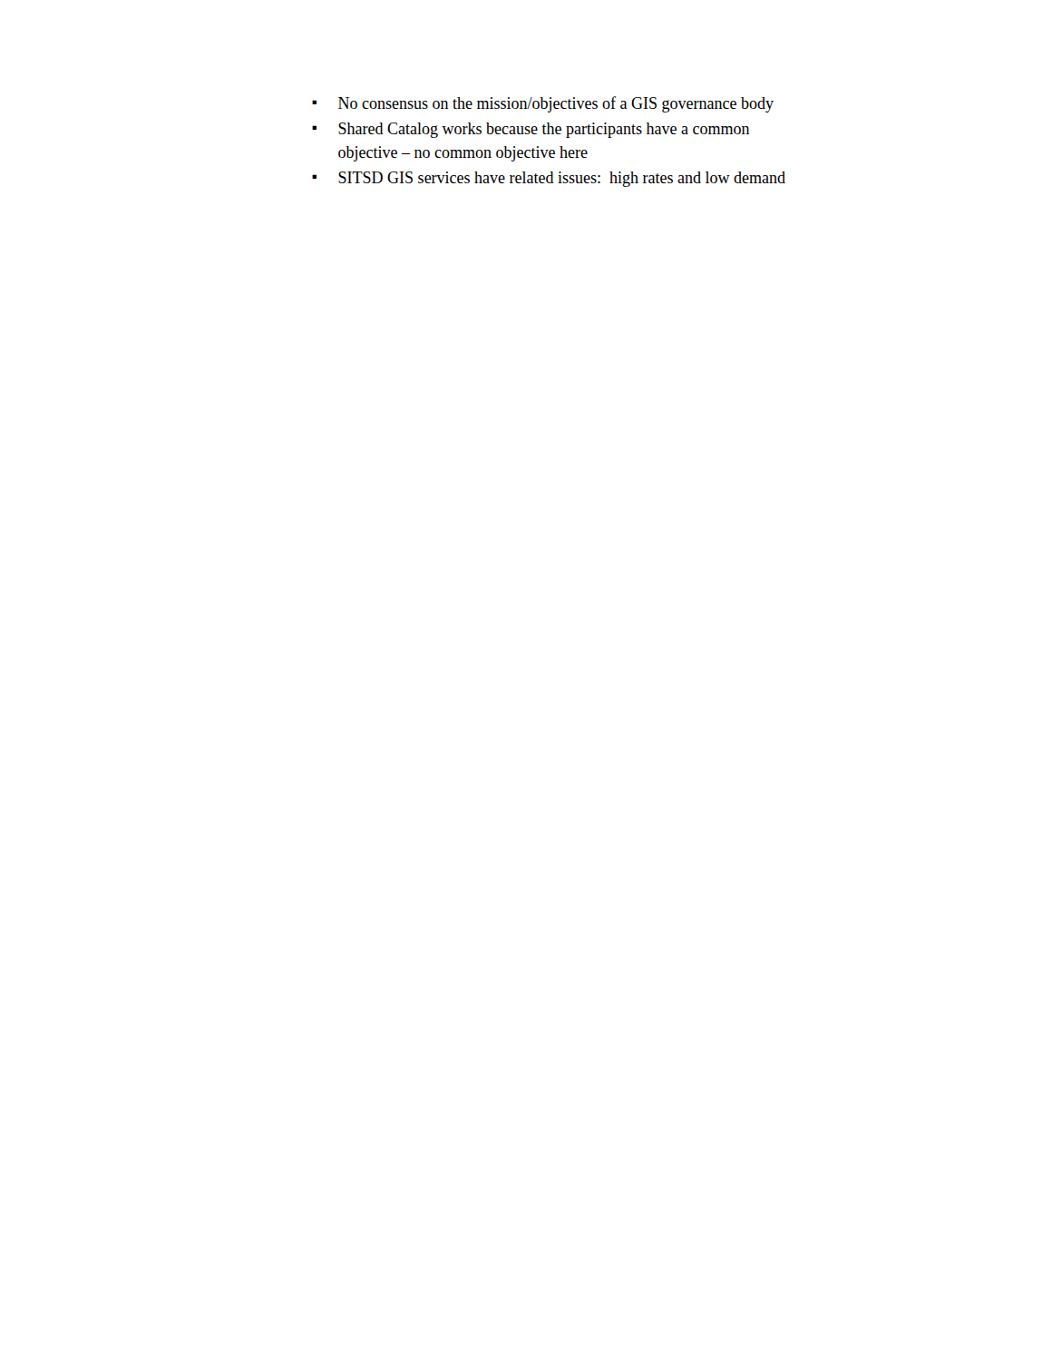No consensus on the mission/objectives of a GIS governance body
Shared Catalog works because the participants have a common objective – no common objective here
SITSD GIS services have related issues: high rates and low demand